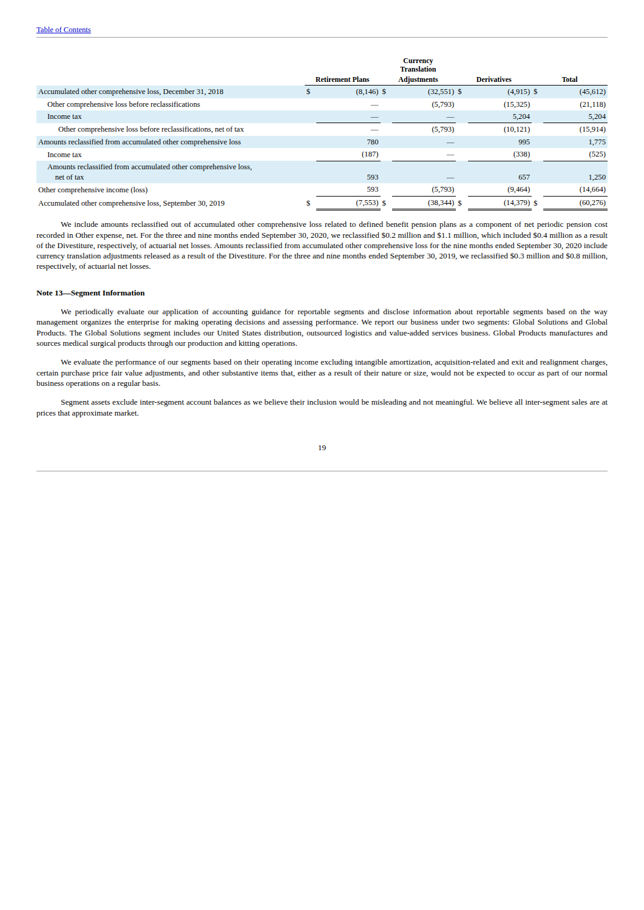Table of Contents
| | | Currency Translation | | |
| --- | --- | --- | --- | --- |
| | Retirement Plans | Adjustments | Derivatives | Total |
| Accumulated other comprehensive loss, December 31, 2018 | $ | (8,146) | $ | (32,551) | $ | (4,915) | $ | (45,612) |
| Other comprehensive loss before reclassifications | | — | | (5,793) | | (15,325) | | (21,118) |
| Income tax | | — | | — | | 5,204 | | 5,204 |
| Other comprehensive loss before reclassifications, net of tax | | — | | (5,793) | | (10,121) | | (15,914) |
| Amounts reclassified from accumulated other comprehensive loss | | 780 | | — | | 995 | | 1,775 |
| Income tax | | (187) | | — | | (338) | | (525) |
| Amounts reclassified from accumulated other comprehensive loss, net of tax | | 593 | | — | | 657 | | 1,250 |
| Other comprehensive income (loss) | | 593 | | (5,793) | | (9,464) | | (14,664) |
| Accumulated other comprehensive loss, September 30, 2019 | $ | (7,553) | $ | (38,344) | $ | (14,379) | $ | (60,276) |
We include amounts reclassified out of accumulated other comprehensive loss related to defined benefit pension plans as a component of net periodic pension cost recorded in Other expense, net. For the three and nine months ended September 30, 2020, we reclassified $0.2 million and $1.1 million, which included $0.4 million as a result of the Divestiture, respectively, of actuarial net losses. Amounts reclassified from accumulated other comprehensive loss for the nine months ended September 30, 2020 include currency translation adjustments released as a result of the Divestiture. For the three and nine months ended September 30, 2019, we reclassified $0.3 million and $0.8 million, respectively, of actuarial net losses.
Note 13—Segment Information
We periodically evaluate our application of accounting guidance for reportable segments and disclose information about reportable segments based on the way management organizes the enterprise for making operating decisions and assessing performance. We report our business under two segments: Global Solutions and Global Products. The Global Solutions segment includes our United States distribution, outsourced logistics and value-added services business. Global Products manufactures and sources medical surgical products through our production and kitting operations.
We evaluate the performance of our segments based on their operating income excluding intangible amortization, acquisition-related and exit and realignment charges, certain purchase price fair value adjustments, and other substantive items that, either as a result of their nature or size, would not be expected to occur as part of our normal business operations on a regular basis.
Segment assets exclude inter-segment account balances as we believe their inclusion would be misleading and not meaningful. We believe all inter-segment sales are at prices that approximate market.
19